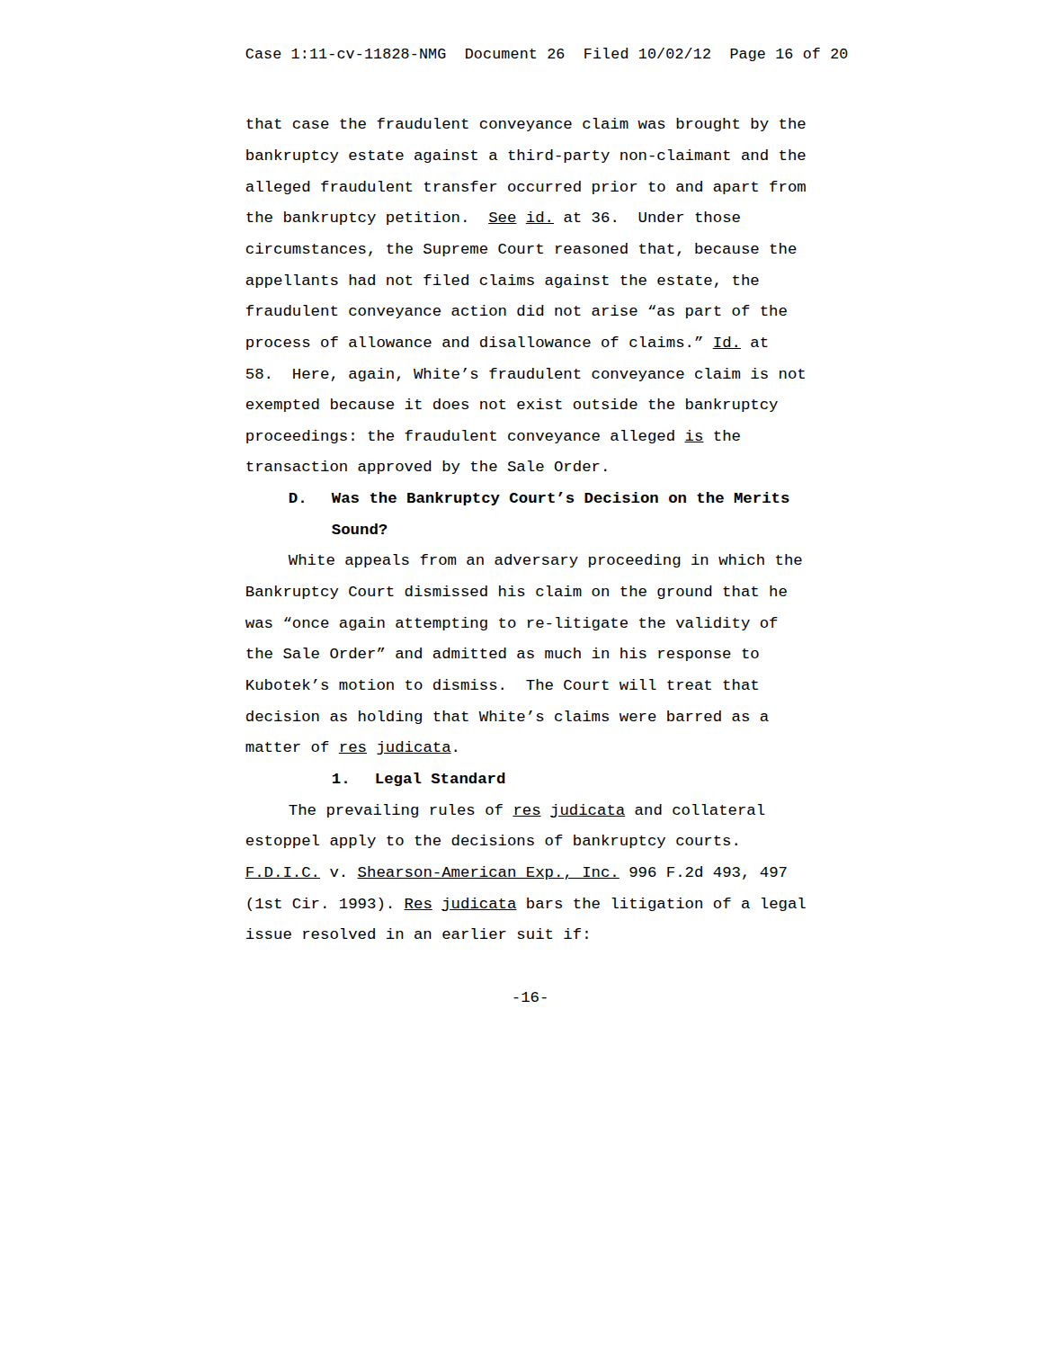Case 1:11-cv-11828-NMG Document 26 Filed 10/02/12 Page 16 of 20
that case the fraudulent conveyance claim was brought by the bankruptcy estate against a third-party non-claimant and the alleged fraudulent transfer occurred prior to and apart from the bankruptcy petition. See id. at 36. Under those circumstances, the Supreme Court reasoned that, because the appellants had not filed claims against the estate, the fraudulent conveyance action did not arise “as part of the process of allowance and disallowance of claims.” Id. at 58. Here, again, White’s fraudulent conveyance claim is not exempted because it does not exist outside the bankruptcy proceedings: the fraudulent conveyance alleged is the transaction approved by the Sale Order.
D. Was the Bankruptcy Court’s Decision on the Merits Sound?
White appeals from an adversary proceeding in which the Bankruptcy Court dismissed his claim on the ground that he was “once again attempting to re-litigate the validity of the Sale Order” and admitted as much in his response to Kubotek’s motion to dismiss. The Court will treat that decision as holding that White’s claims were barred as a matter of res judicata.
1. Legal Standard
The prevailing rules of res judicata and collateral estoppel apply to the decisions of bankruptcy courts. F.D.I.C. v. Shearson-American Exp., Inc. 996 F.2d 493, 497 (1st Cir. 1993). Res judicata bars the litigation of a legal issue resolved in an earlier suit if:
-16-